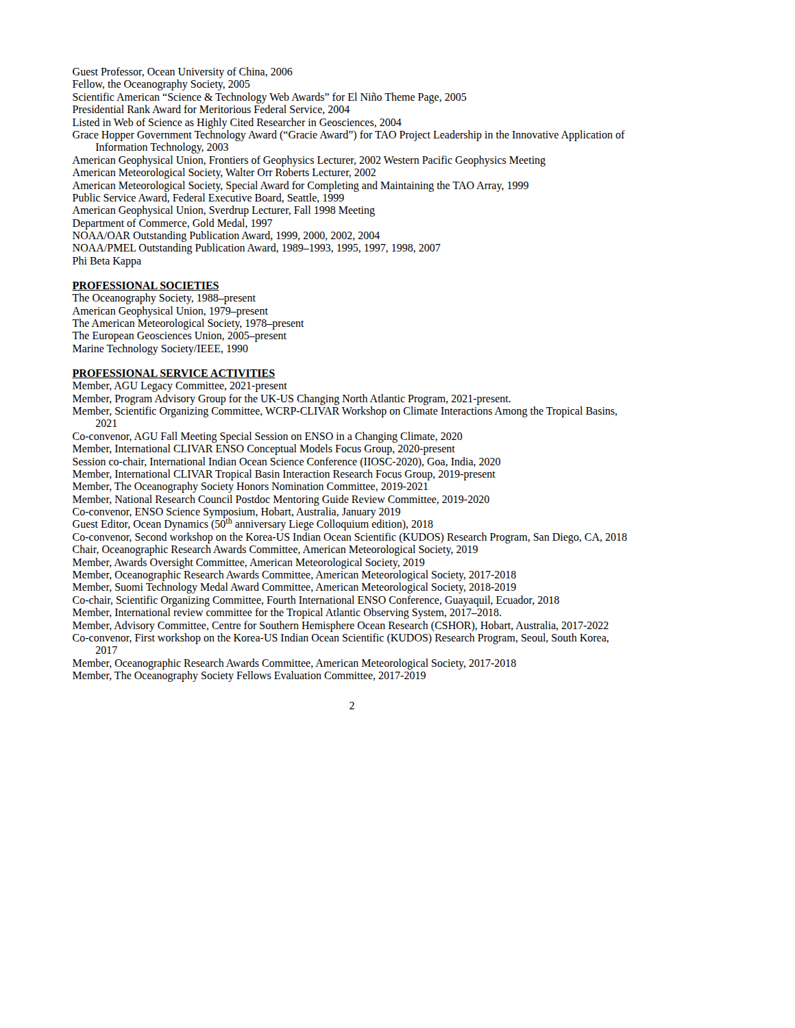Guest Professor, Ocean University of China, 2006
Fellow, the Oceanography Society, 2005
Scientific American “Science & Technology Web Awards” for El Niño Theme Page, 2005
Presidential Rank Award for Meritorious Federal Service, 2004
Listed in Web of Science as Highly Cited Researcher in Geosciences, 2004
Grace Hopper Government Technology Award (“Gracie Award”) for TAO Project Leadership in the Innovative Application of Information Technology, 2003
American Geophysical Union, Frontiers of Geophysics Lecturer, 2002 Western Pacific Geophysics Meeting
American Meteorological Society, Walter Orr Roberts Lecturer, 2002
American Meteorological Society, Special Award for Completing and Maintaining the TAO Array, 1999
Public Service Award, Federal Executive Board, Seattle, 1999
American Geophysical Union, Sverdrup Lecturer, Fall 1998 Meeting
Department of Commerce, Gold Medal, 1997
NOAA/OAR Outstanding Publication Award, 1999, 2000, 2002, 2004
NOAA/PMEL Outstanding Publication Award, 1989–1993, 1995, 1997, 1998, 2007
Phi Beta Kappa
PROFESSIONAL SOCIETIES
The Oceanography Society, 1988–present
American Geophysical Union, 1979–present
The American Meteorological Society, 1978–present
The European Geosciences Union, 2005–present
Marine Technology Society/IEEE, 1990
PROFESSIONAL SERVICE ACTIVITIES
Member, AGU Legacy Committee, 2021-present
Member, Program Advisory Group for the UK-US Changing North Atlantic Program, 2021-present.
Member, Scientific Organizing Committee, WCRP-CLIVAR Workshop on Climate Interactions Among the Tropical Basins, 2021
Co-convenor, AGU Fall Meeting Special Session on ENSO in a Changing Climate, 2020
Member, International CLIVAR ENSO Conceptual Models Focus Group, 2020-present
Session co-chair, International Indian Ocean Science Conference (IIOSC-2020), Goa, India, 2020
Member, International CLIVAR Tropical Basin Interaction Research Focus Group, 2019-present
Member, The Oceanography Society Honors Nomination Committee, 2019-2021
Member, National Research Council Postdoc Mentoring Guide Review Committee, 2019-2020
Co-convenor, ENSO Science Symposium, Hobart, Australia, January 2019
Guest Editor, Ocean Dynamics (50th anniversary Liege Colloquium edition), 2018
Co-convenor, Second workshop on the Korea-US Indian Ocean Scientific (KUDOS) Research Program, San Diego, CA, 2018
Chair, Oceanographic Research Awards Committee, American Meteorological Society, 2019
Member, Awards Oversight Committee, American Meteorological Society, 2019
Member, Oceanographic Research Awards Committee, American Meteorological Society, 2017-2018
Member, Suomi Technology Medal Award Committee, American Meteorological Society, 2018-2019
Co-chair, Scientific Organizing Committee, Fourth International ENSO Conference, Guayaquil, Ecuador, 2018
Member, International review committee for the Tropical Atlantic Observing System, 2017–2018.
Member, Advisory Committee, Centre for Southern Hemisphere Ocean Research (CSHOR), Hobart, Australia, 2017-2022
Co-convenor, First workshop on the Korea-US Indian Ocean Scientific (KUDOS) Research Program, Seoul, South Korea, 2017
Member, Oceanographic Research Awards Committee, American Meteorological Society, 2017-2018
Member, The Oceanography Society Fellows Evaluation Committee, 2017-2019
2